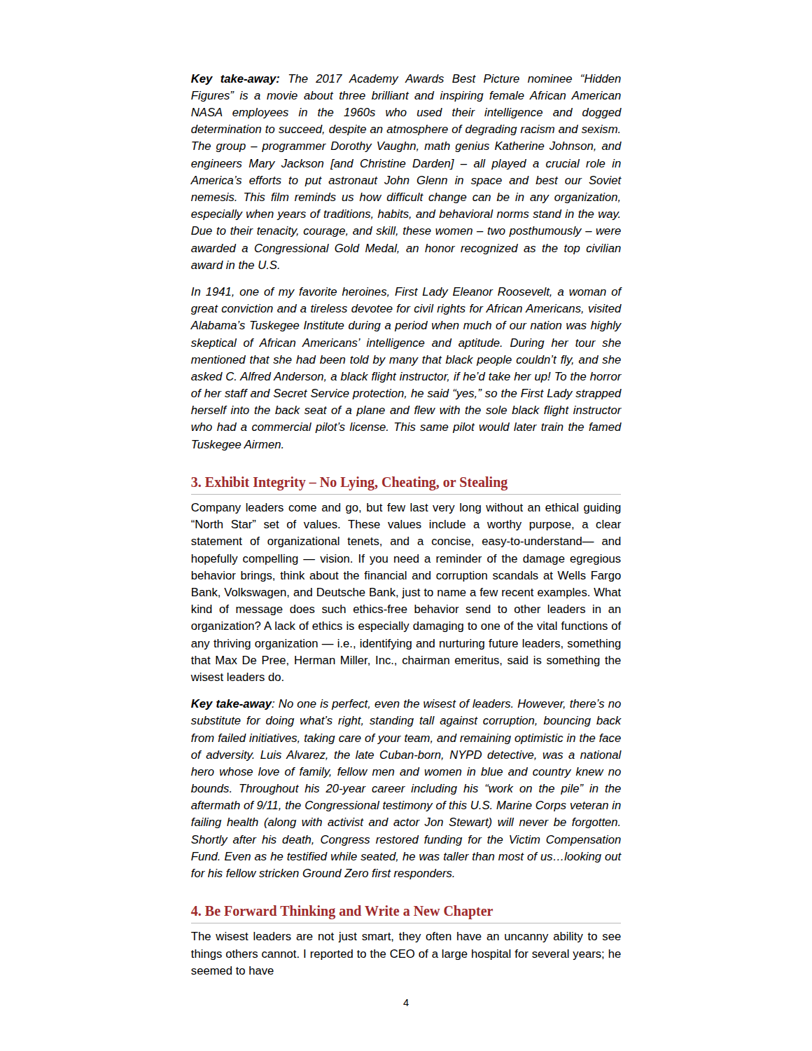Key take-away: The 2017 Academy Awards Best Picture nominee “Hidden Figures” is a movie about three brilliant and inspiring female African American NASA employees in the 1960s who used their intelligence and dogged determination to succeed, despite an atmosphere of degrading racism and sexism. The group – programmer Dorothy Vaughn, math genius Katherine Johnson, and engineers Mary Jackson [and Christine Darden] – all played a crucial role in America’s efforts to put astronaut John Glenn in space and best our Soviet nemesis. This film reminds us how difficult change can be in any organization, especially when years of traditions, habits, and behavioral norms stand in the way. Due to their tenacity, courage, and skill, these women – two posthumously – were awarded a Congressional Gold Medal, an honor recognized as the top civilian award in the U.S.
In 1941, one of my favorite heroines, First Lady Eleanor Roosevelt, a woman of great conviction and a tireless devotee for civil rights for African Americans, visited Alabama’s Tuskegee Institute during a period when much of our nation was highly skeptical of African Americans’ intelligence and aptitude. During her tour she mentioned that she had been told by many that black people couldn’t fly, and she asked C. Alfred Anderson, a black flight instructor, if he’d take her up! To the horror of her staff and Secret Service protection, he said “yes,” so the First Lady strapped herself into the back seat of a plane and flew with the sole black flight instructor who had a commercial pilot’s license. This same pilot would later train the famed Tuskegee Airmen.
3. Exhibit Integrity – No Lying, Cheating, or Stealing
Company leaders come and go, but few last very long without an ethical guiding “North Star” set of values. These values include a worthy purpose, a clear statement of organizational tenets, and a concise, easy-to-understand— and hopefully compelling — vision. If you need a reminder of the damage egregious behavior brings, think about the financial and corruption scandals at Wells Fargo Bank, Volkswagen, and Deutsche Bank, just to name a few recent examples. What kind of message does such ethics-free behavior send to other leaders in an organization? A lack of ethics is especially damaging to one of the vital functions of any thriving organization — i.e., identifying and nurturing future leaders, something that Max De Pree, Herman Miller, Inc., chairman emeritus, said is something the wisest leaders do.
Key take-away: No one is perfect, even the wisest of leaders. However, there’s no substitute for doing what’s right, standing tall against corruption, bouncing back from failed initiatives, taking care of your team, and remaining optimistic in the face of adversity. Luis Alvarez, the late Cuban-born, NYPD detective, was a national hero whose love of family, fellow men and women in blue and country knew no bounds. Throughout his 20-year career including his “work on the pile” in the aftermath of 9/11, the Congressional testimony of this U.S. Marine Corps veteran in failing health (along with activist and actor Jon Stewart) will never be forgotten. Shortly after his death, Congress restored funding for the Victim Compensation Fund. Even as he testified while seated, he was taller than most of us…looking out for his fellow stricken Ground Zero first responders.
4. Be Forward Thinking and Write a New Chapter
The wisest leaders are not just smart, they often have an uncanny ability to see things others cannot. I reported to the CEO of a large hospital for several years; he seemed to have
4